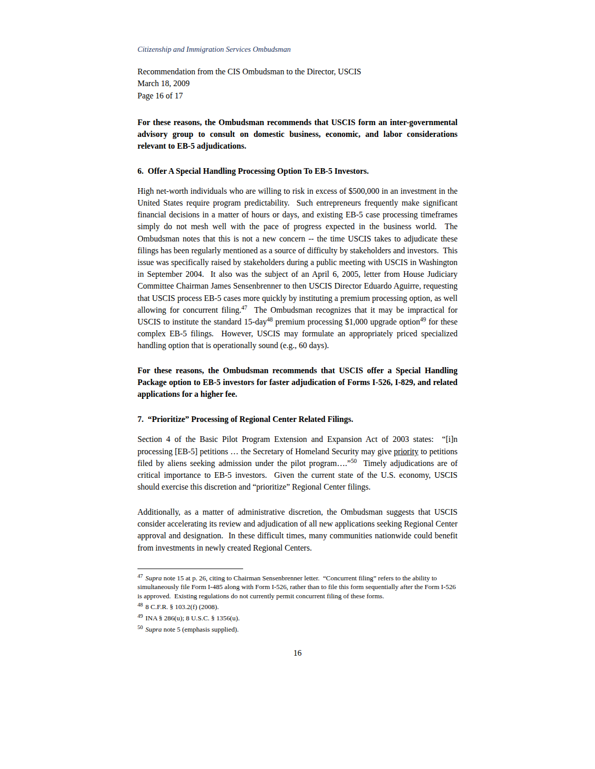Citizenship and Immigration Services Ombudsman
Recommendation from the CIS Ombudsman to the Director, USCIS
March 18, 2009
Page 16 of 17
For these reasons, the Ombudsman recommends that USCIS form an inter-governmental advisory group to consult on domestic business, economic, and labor considerations relevant to EB-5 adjudications.
6. Offer A Special Handling Processing Option To EB-5 Investors.
High net-worth individuals who are willing to risk in excess of $500,000 in an investment in the United States require program predictability. Such entrepreneurs frequently make significant financial decisions in a matter of hours or days, and existing EB-5 case processing timeframes simply do not mesh well with the pace of progress expected in the business world. The Ombudsman notes that this is not a new concern -- the time USCIS takes to adjudicate these filings has been regularly mentioned as a source of difficulty by stakeholders and investors. This issue was specifically raised by stakeholders during a public meeting with USCIS in Washington in September 2004. It also was the subject of an April 6, 2005, letter from House Judiciary Committee Chairman James Sensenbrenner to then USCIS Director Eduardo Aguirre, requesting that USCIS process EB-5 cases more quickly by instituting a premium processing option, as well allowing for concurrent filing.47 The Ombudsman recognizes that it may be impractical for USCIS to institute the standard 15-day48 premium processing $1,000 upgrade option49 for these complex EB-5 filings. However, USCIS may formulate an appropriately priced specialized handling option that is operationally sound (e.g., 60 days).
For these reasons, the Ombudsman recommends that USCIS offer a Special Handling Package option to EB-5 investors for faster adjudication of Forms I-526, I-829, and related applications for a higher fee.
7. “Prioritize” Processing of Regional Center Related Filings.
Section 4 of the Basic Pilot Program Extension and Expansion Act of 2003 states: “[i]n processing [EB-5] petitions … the Secretary of Homeland Security may give priority to petitions filed by aliens seeking admission under the pilot program….”50 Timely adjudications are of critical importance to EB-5 investors. Given the current state of the U.S. economy, USCIS should exercise this discretion and “prioritize” Regional Center filings.
Additionally, as a matter of administrative discretion, the Ombudsman suggests that USCIS consider accelerating its review and adjudication of all new applications seeking Regional Center approval and designation. In these difficult times, many communities nationwide could benefit from investments in newly created Regional Centers.
47 Supra note 15 at p. 26, citing to Chairman Sensenbrenner letter. “Concurrent filing” refers to the ability to simultaneously file Form I-485 along with Form I-526, rather than to file this form sequentially after the Form I-526 is approved. Existing regulations do not currently permit concurrent filing of these forms.
48 8 C.F.R. § 103.2(f) (2008).
49 INA § 286(u); 8 U.S.C. § 1356(u).
50 Supra note 5 (emphasis supplied).
16